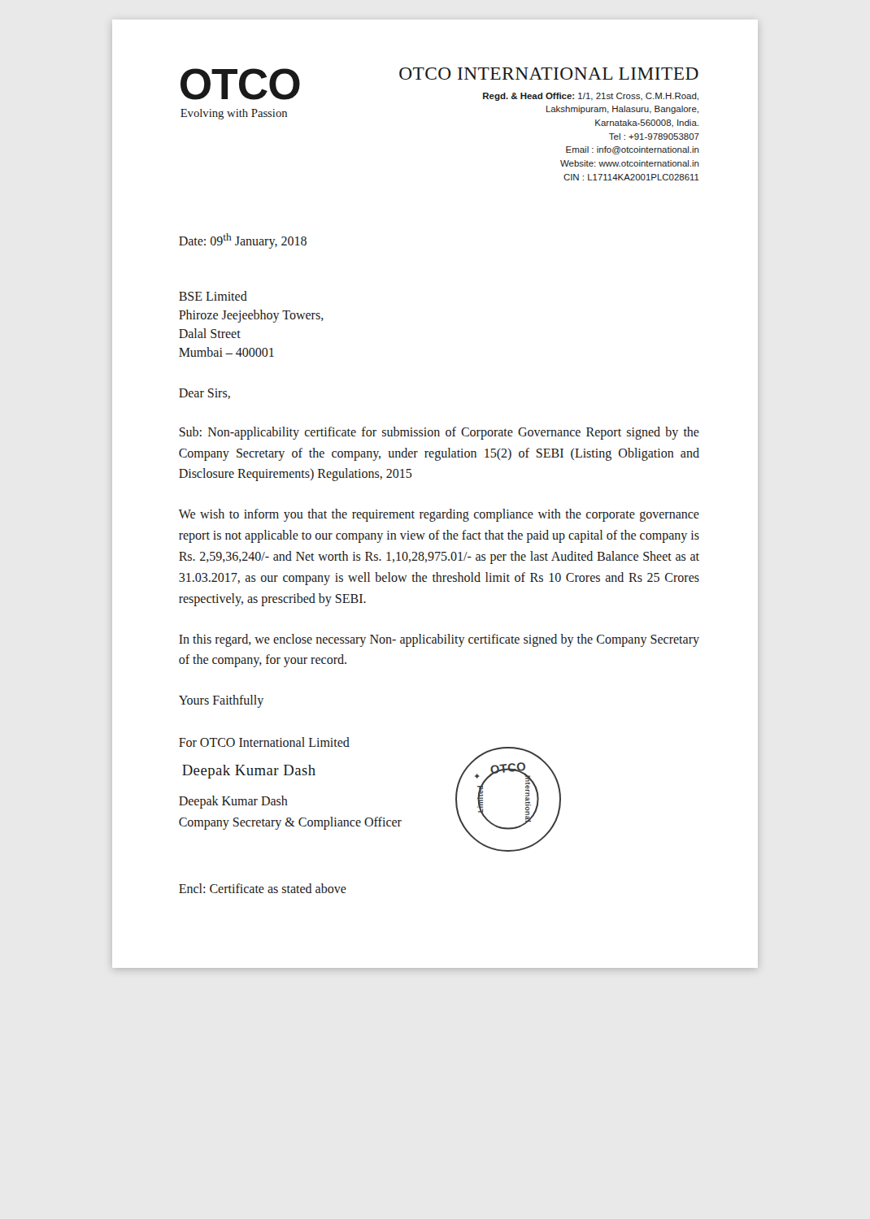OTCO
Evolving with Passion
OTCO INTERNATIONAL LIMITED
Regd. & Head Office: 1/1, 21st Cross, C.M.H.Road,
Lakshmipuram, Halasuru, Bangalore,
Karnataka-560008, India.
Tel : +91-9789053807
Email : info@otcointernational.in
Website: www.otcointernational.in
CIN : L17114KA2001PLC028611
Date: 09th January, 2018
BSE Limited
Phiroze Jeejeebhoy Towers,
Dalal Street
Mumbai – 400001
Dear Sirs,
Sub: Non-applicability certificate for submission of Corporate Governance Report signed by the Company Secretary of the company, under regulation 15(2) of SEBI (Listing Obligation and Disclosure Requirements) Regulations, 2015
We wish to inform you that the requirement regarding compliance with the corporate governance report is not applicable to our company in view of the fact that the paid up capital of the company is Rs. 2,59,36,240/- and Net worth is Rs. 1,10,28,975.01/- as per the last Audited Balance Sheet as at 31.03.2017, as our company is well below the threshold limit of Rs 10 Crores and Rs 25 Crores respectively, as prescribed by SEBI.
In this regard, we enclose necessary Non- applicability certificate signed by the Company Secretary of the company, for your record.
Yours Faithfully
For OTCO International Limited
Deepak Kumar Dash
Deepak Kumar Dash
Company Secretary & Compliance Officer
OTCO ✦ Limited International
Encl: Certificate as stated above